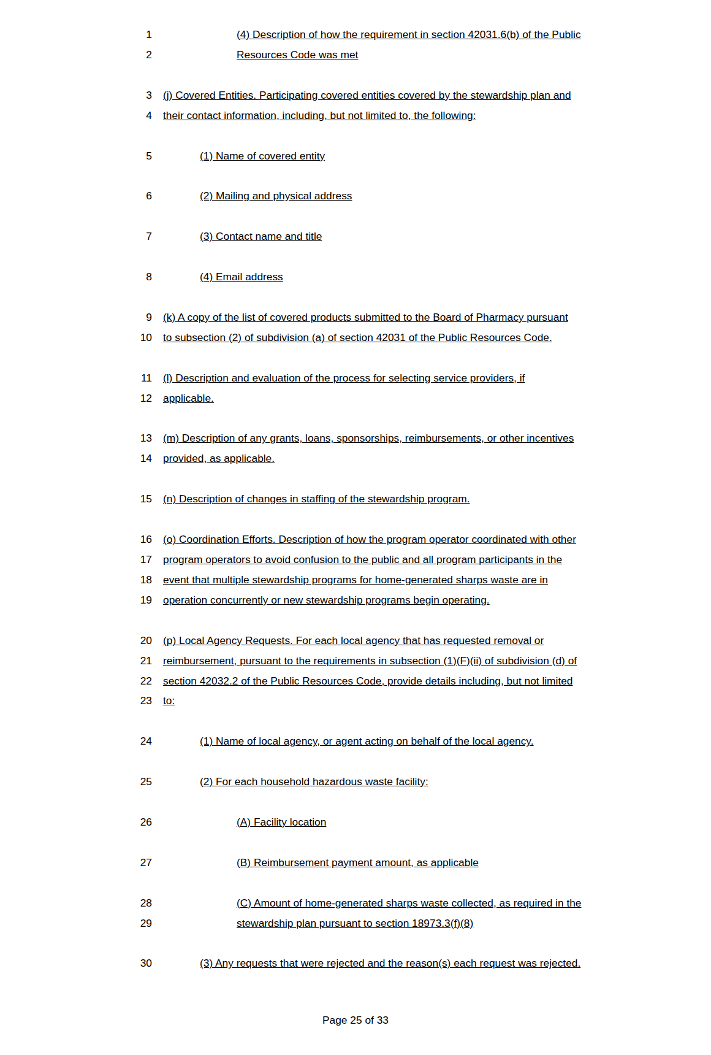1
(4) Description of how the requirement in section 42031.6(b) of the Public
2
Resources Code was met
3
(j) Covered Entities. Participating covered entities covered by the stewardship plan and
4
their contact information, including, but not limited to, the following:
5
(1) Name of covered entity
6
(2) Mailing and physical address
7
(3) Contact name and title
8
(4) Email address
9
(k) A copy of the list of covered products submitted to the Board of Pharmacy pursuant
10
to subsection (2) of subdivision (a) of section 42031 of the Public Resources Code.
11
(l) Description and evaluation of the process for selecting service providers, if
12
applicable.
13
(m) Description of any grants, loans, sponsorships, reimbursements, or other incentives
14
provided, as applicable.
15
(n) Description of changes in staffing of the stewardship program.
16
(o) Coordination Efforts. Description of how the program operator coordinated with other
17
program operators to avoid confusion to the public and all program participants in the
18
event that multiple stewardship programs for home-generated sharps waste are in
19
operation concurrently or new stewardship programs begin operating.
20
(p) Local Agency Requests. For each local agency that has requested removal or
21
reimbursement, pursuant to the requirements in subsection (1)(F)(ii) of subdivision (d) of
22
section 42032.2 of the Public Resources Code, provide details including, but not limited
23
to:
24
(1) Name of local agency, or agent acting on behalf of the local agency.
25
(2) For each household hazardous waste facility:
26
(A) Facility location
27
(B) Reimbursement payment amount, as applicable
28
(C) Amount of home-generated sharps waste collected, as required in the
29
stewardship plan pursuant to section 18973.3(f)(8)
30
(3) Any requests that were rejected and the reason(s) each request was rejected.
Page 25 of 33